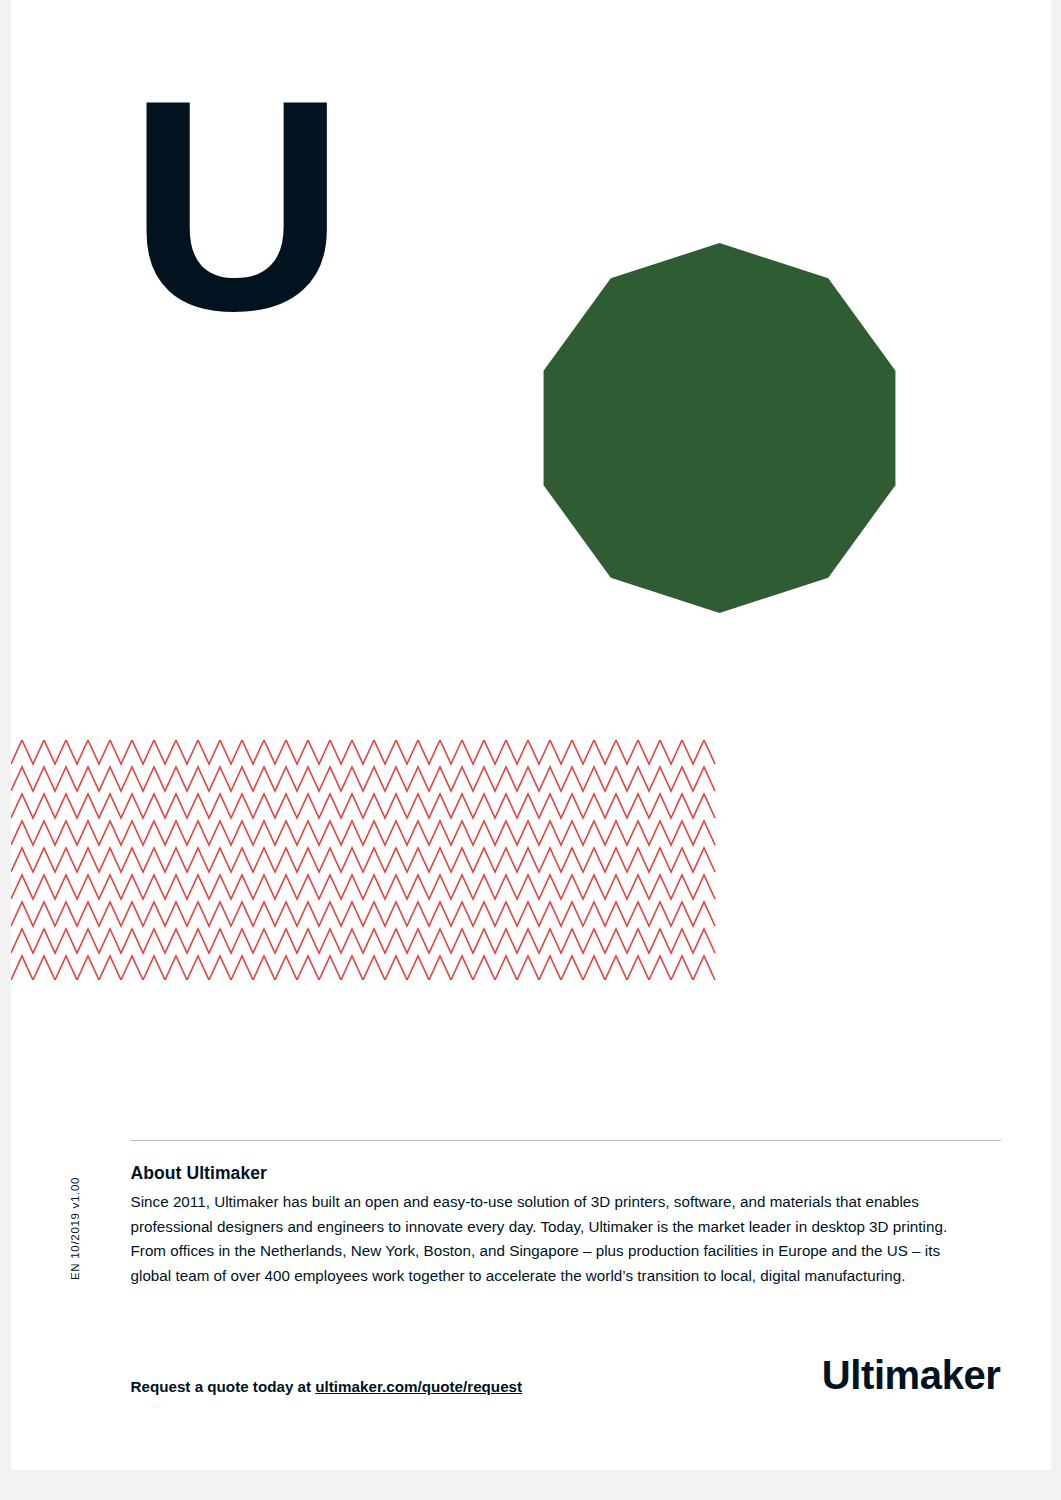U
About Ultimaker
Since 2011, Ultimaker has built an open and easy-to-use solution of 3D printers, software, and materials that enables professional designers and engineers to innovate every day. Today, Ultimaker is the market leader in desktop 3D printing. From offices in the Netherlands, New York, Boston, and Singapore – plus production facilities in Europe and the US – its global team of over 400 employees work together to accelerate the world’s transition to local, digital manufacturing.
Request a quote today at ultimaker.com/quote/request
Ultimaker
EN 10/2019 v1.00